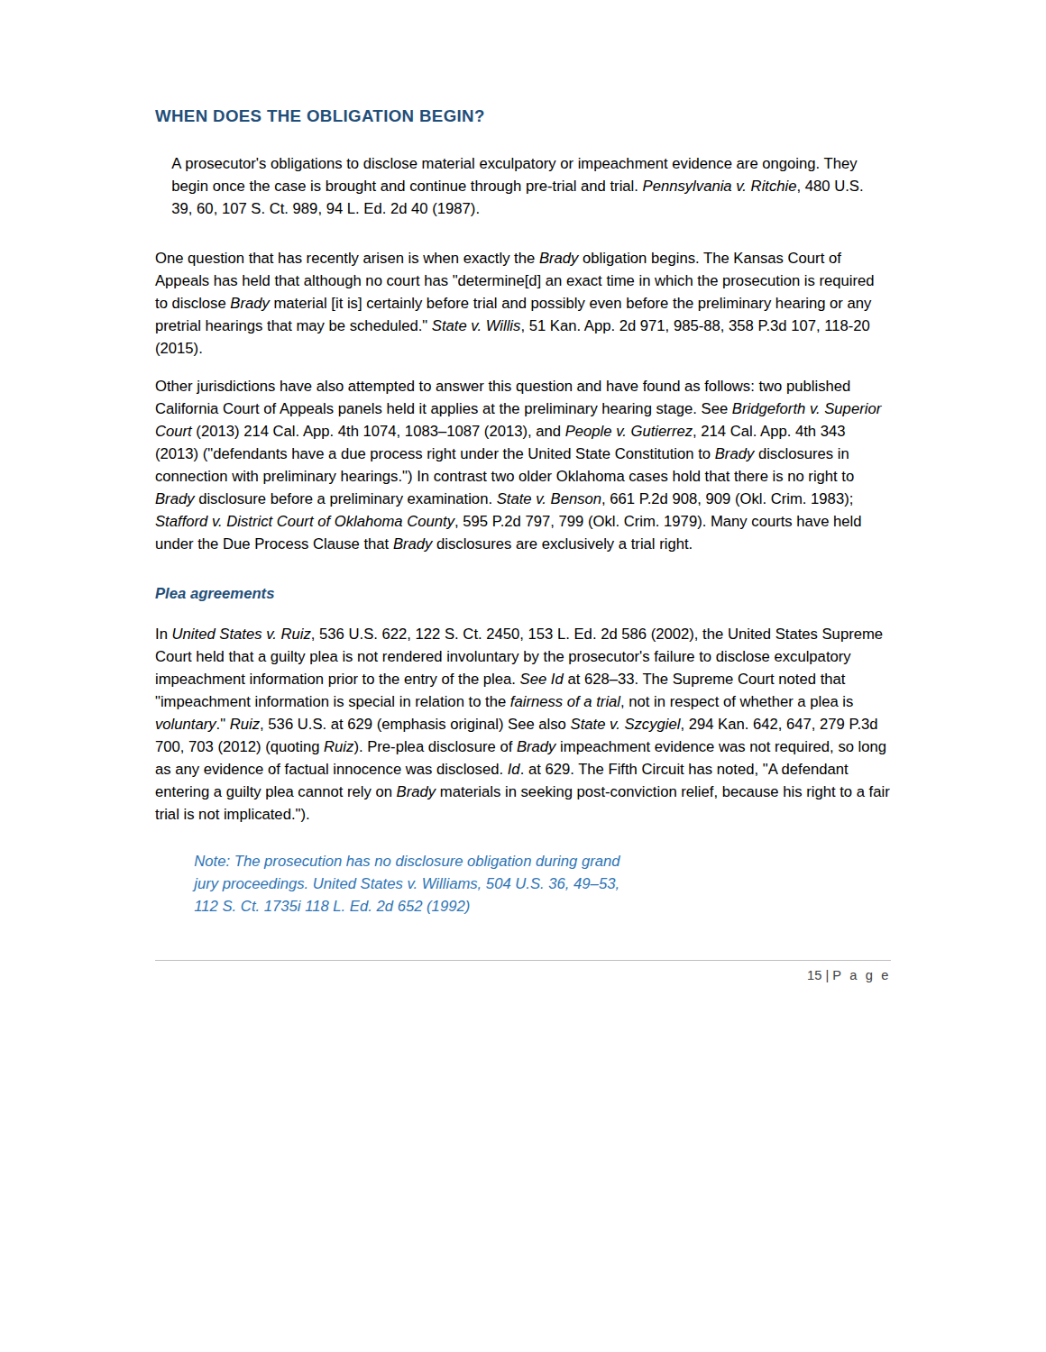WHEN DOES THE OBLIGATION BEGIN?
A prosecutor's obligations to disclose material exculpatory or impeachment evidence are ongoing. They begin once the case is brought and continue through pre-trial and trial. Pennsylvania v. Ritchie, 480 U.S. 39, 60, 107 S. Ct. 989, 94 L. Ed. 2d 40 (1987).
One question that has recently arisen is when exactly the Brady obligation begins. The Kansas Court of Appeals has held that although no court has "determine[d] an exact time in which the prosecution is required to disclose Brady material [it is] certainly before trial and possibly even before the preliminary hearing or any pretrial hearings that may be scheduled." State v. Willis, 51 Kan. App. 2d 971, 985-88, 358 P.3d 107, 118-20 (2015).
Other jurisdictions have also attempted to answer this question and have found as follows: two published California Court of Appeals panels held it applies at the preliminary hearing stage. See Bridgeforth v. Superior Court (2013) 214 Cal. App. 4th 1074, 1083–1087 (2013), and People v. Gutierrez, 214 Cal. App. 4th 343 (2013) ("defendants have a due process right under the United State Constitution to Brady disclosures in connection with preliminary hearings.") In contrast two older Oklahoma cases hold that there is no right to Brady disclosure before a preliminary examination. State v. Benson, 661 P.2d 908, 909 (Okl. Crim. 1983); Stafford v. District Court of Oklahoma County, 595 P.2d 797, 799 (Okl. Crim. 1979). Many courts have held under the Due Process Clause that Brady disclosures are exclusively a trial right.
Plea agreements
In United States v. Ruiz, 536 U.S. 622, 122 S. Ct. 2450, 153 L. Ed. 2d 586 (2002), the United States Supreme Court held that a guilty plea is not rendered involuntary by the prosecutor's failure to disclose exculpatory impeachment information prior to the entry of the plea. See Id at 628–33. The Supreme Court noted that "impeachment information is special in relation to the fairness of a trial, not in respect of whether a plea is voluntary." Ruiz, 536 U.S. at 629 (emphasis original) See also State v. Szcygiel, 294 Kan. 642, 647, 279 P.3d 700, 703 (2012) (quoting Ruiz). Pre-plea disclosure of Brady impeachment evidence was not required, so long as any evidence of factual innocence was disclosed. Id. at 629. The Fifth Circuit has noted, "A defendant entering a guilty plea cannot rely on Brady materials in seeking post-conviction relief, because his right to a fair trial is not implicated.").
Note: The prosecution has no disclosure obligation during grand jury proceedings. United States v. Williams, 504 U.S. 36, 49–53, 112 S. Ct. 1735i 118 L. Ed. 2d 652 (1992)
15 | P a g e